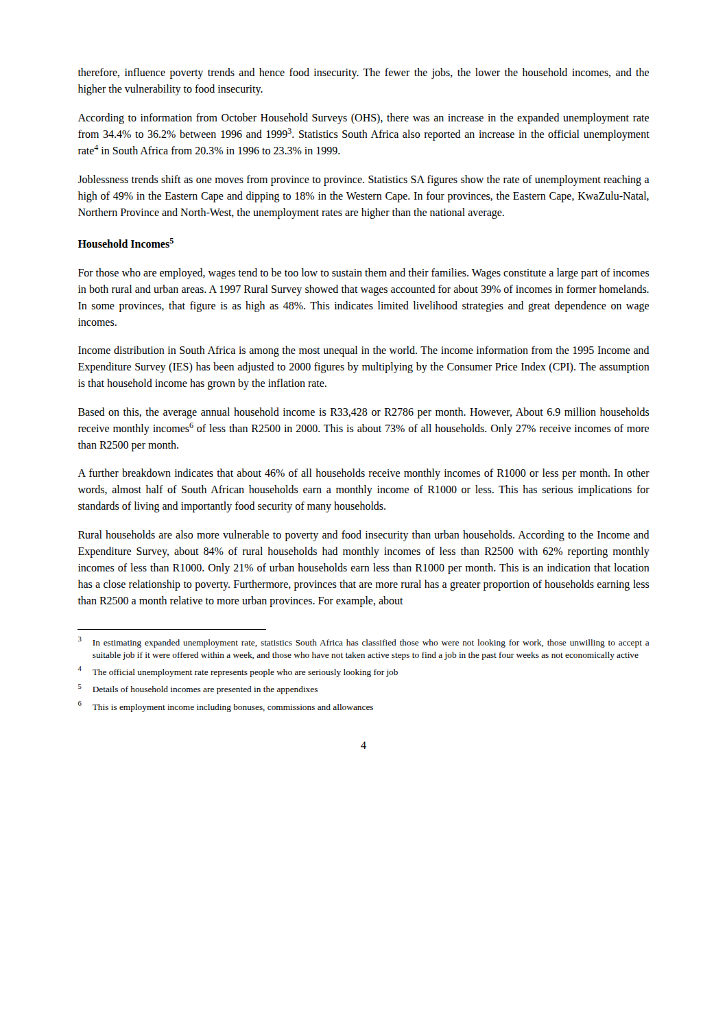therefore, influence poverty trends and hence food insecurity. The fewer the jobs, the lower the household incomes, and the higher the vulnerability to food insecurity.
According to information from October Household Surveys (OHS), there was an increase in the expanded unemployment rate from 34.4% to 36.2% between 1996 and 19993. Statistics South Africa also reported an increase in the official unemployment rate4 in South Africa from 20.3% in 1996 to 23.3% in 1999.
Joblessness trends shift as one moves from province to province. Statistics SA figures show the rate of unemployment reaching a high of 49% in the Eastern Cape and dipping to 18% in the Western Cape. In four provinces, the Eastern Cape, KwaZulu-Natal, Northern Province and North-West, the unemployment rates are higher than the national average.
Household Incomes5
For those who are employed, wages tend to be too low to sustain them and their families. Wages constitute a large part of incomes in both rural and urban areas. A 1997 Rural Survey showed that wages accounted for about 39% of incomes in former homelands. In some provinces, that figure is as high as 48%. This indicates limited livelihood strategies and great dependence on wage incomes.
Income distribution in South Africa is among the most unequal in the world. The income information from the 1995 Income and Expenditure Survey (IES) has been adjusted to 2000 figures by multiplying by the Consumer Price Index (CPI). The assumption is that household income has grown by the inflation rate.
Based on this, the average annual household income is R33,428 or R2786 per month. However, About 6.9 million households receive monthly incomes6 of less than R2500 in 2000. This is about 73% of all households. Only 27% receive incomes of more than R2500 per month.
A further breakdown indicates that about 46% of all households receive monthly incomes of R1000 or less per month. In other words, almost half of South African households earn a monthly income of R1000 or less. This has serious implications for standards of living and importantly food security of many households.
Rural households are also more vulnerable to poverty and food insecurity than urban households. According to the Income and Expenditure Survey, about 84% of rural households had monthly incomes of less than R2500 with 62% reporting monthly incomes of less than R1000. Only 21% of urban households earn less than R1000 per month. This is an indication that location has a close relationship to poverty. Furthermore, provinces that are more rural has a greater proportion of households earning less than R2500 a month relative to more urban provinces. For example, about
3 In estimating expanded unemployment rate, statistics South Africa has classified those who were not looking for work, those unwilling to accept a suitable job if it were offered within a week, and those who have not taken active steps to find a job in the past four weeks as not economically active
4 The official unemployment rate represents people who are seriously looking for job
5 Details of household incomes are presented in the appendixes
6 This is employment income including bonuses, commissions and allowances
4